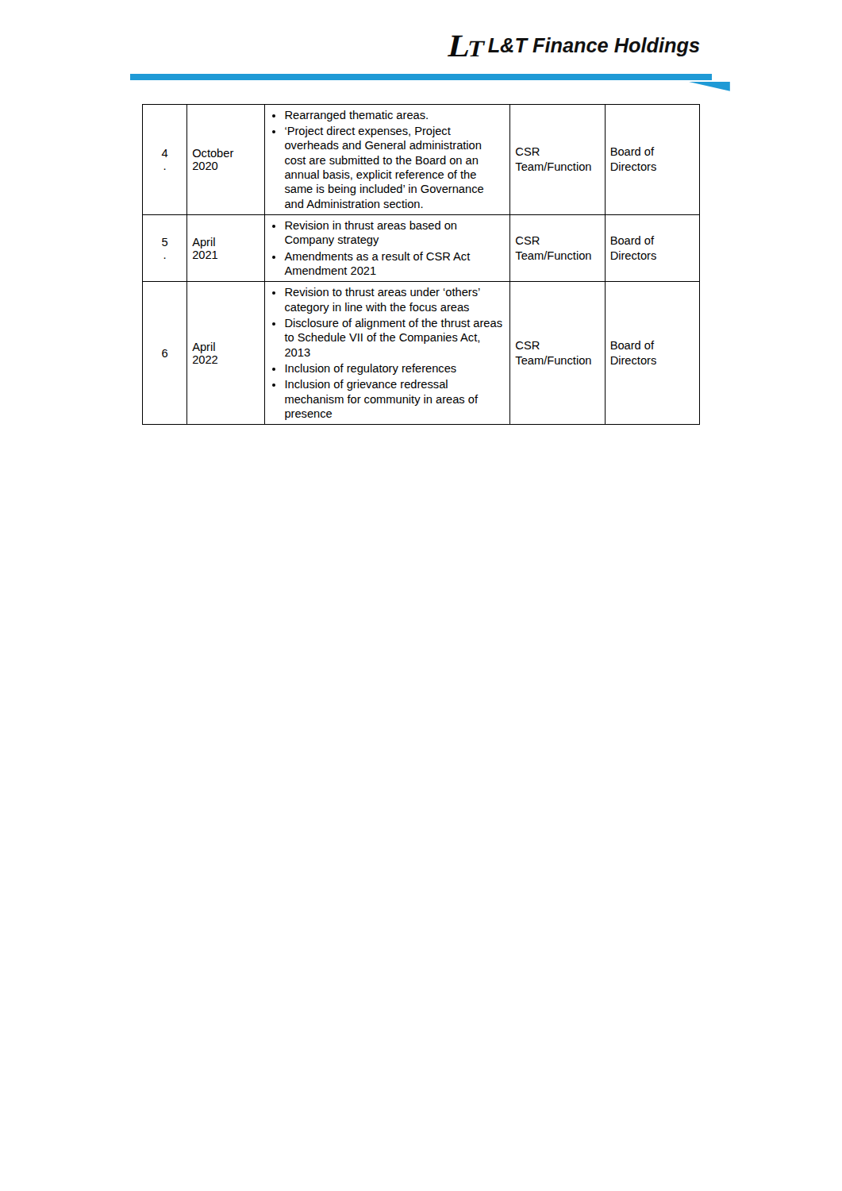LT L&T Finance Holdings
| 4 . | October 2020 | Rearranged thematic areas. ‘Project direct expenses, Project overheads and General administration cost are submitted to the Board on an annual basis, explicit reference of the same is being included’ in Governance and Administration section. | CSR Team/Function | Board of Directors |
| 5 . | April 2021 | Revision in thrust areas based on Company strategy Amendments as a result of CSR Act Amendment 2021 | CSR Team/Function | Board of Directors |
| 6 | April 2022 | Revision to thrust areas under ‘others’ category in line with the focus areas Disclosure of alignment of the thrust areas to Schedule VII of the Companies Act, 2013 Inclusion of regulatory references Inclusion of grievance redressal mechanism for community in areas of presence | CSR Team/Function | Board of Directors |